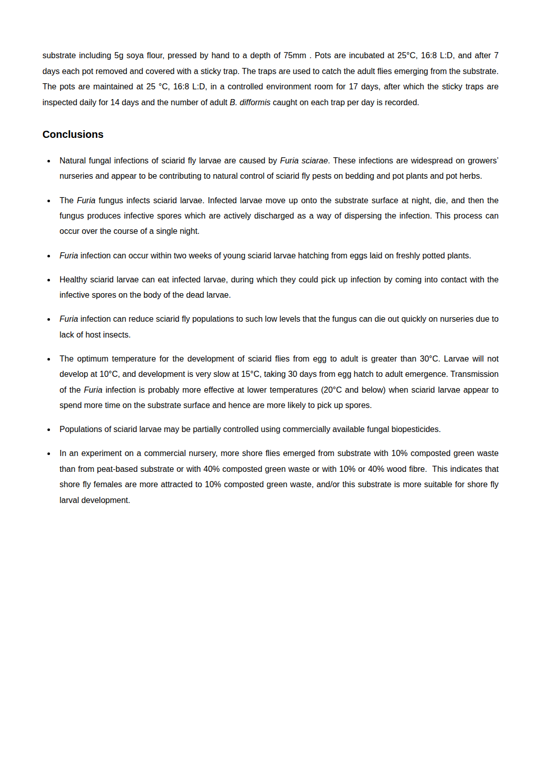substrate including 5g soya flour, pressed by hand to a depth of 75mm . Pots are incubated at 25°C, 16:8 L:D, and after 7 days each pot removed and covered with a sticky trap. The traps are used to catch the adult flies emerging from the substrate. The pots are maintained at 25 °C, 16:8 L:D, in a controlled environment room for 17 days, after which the sticky traps are inspected daily for 14 days and the number of adult B. difformis caught on each trap per day is recorded.
Conclusions
Natural fungal infections of sciarid fly larvae are caused by Furia sciarae. These infections are widespread on growers’ nurseries and appear to be contributing to natural control of sciarid fly pests on bedding and pot plants and pot herbs.
The Furia fungus infects sciarid larvae. Infected larvae move up onto the substrate surface at night, die, and then the fungus produces infective spores which are actively discharged as a way of dispersing the infection. This process can occur over the course of a single night.
Furia infection can occur within two weeks of young sciarid larvae hatching from eggs laid on freshly potted plants.
Healthy sciarid larvae can eat infected larvae, during which they could pick up infection by coming into contact with the infective spores on the body of the dead larvae.
Furia infection can reduce sciarid fly populations to such low levels that the fungus can die out quickly on nurseries due to lack of host insects.
The optimum temperature for the development of sciarid flies from egg to adult is greater than 30°C. Larvae will not develop at 10°C, and development is very slow at 15°C, taking 30 days from egg hatch to adult emergence. Transmission of the Furia infection is probably more effective at lower temperatures (20°C and below) when sciarid larvae appear to spend more time on the substrate surface and hence are more likely to pick up spores.
Populations of sciarid larvae may be partially controlled using commercially available fungal biopesticides.
In an experiment on a commercial nursery, more shore flies emerged from substrate with 10% composted green waste than from peat-based substrate or with 40% composted green waste or with 10% or 40% wood fibre. This indicates that shore fly females are more attracted to 10% composted green waste, and/or this substrate is more suitable for shore fly larval development.